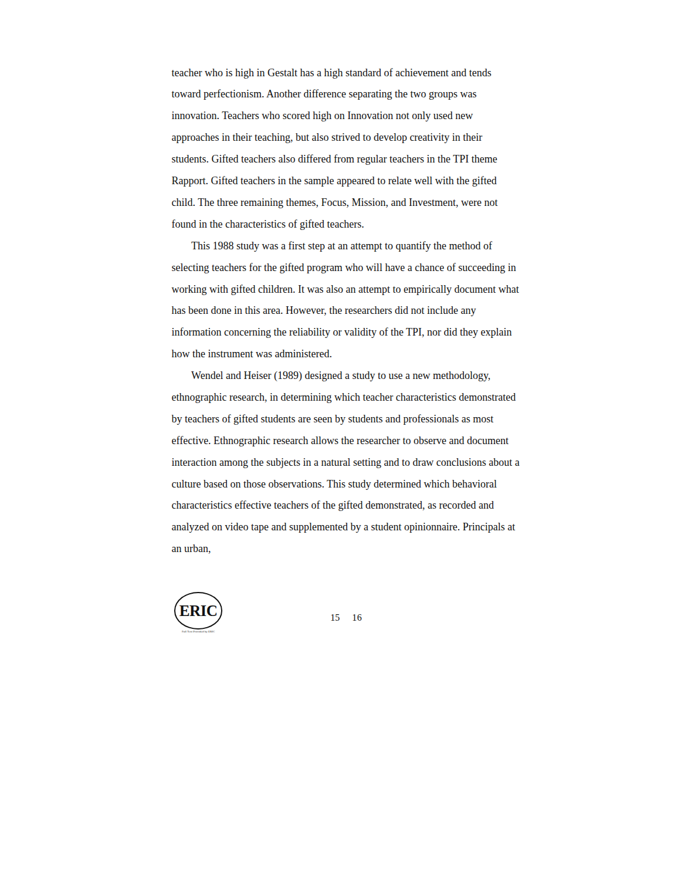teacher who is high in Gestalt has a high standard of achievement and tends toward perfectionism. Another difference separating the two groups was innovation. Teachers who scored high on Innovation not only used new approaches in their teaching, but also strived to develop creativity in their students. Gifted teachers also differed from regular teachers in the TPI theme Rapport. Gifted teachers in the sample appeared to relate well with the gifted child. The three remaining themes, Focus, Mission, and Investment, were not found in the characteristics of gifted teachers.
This 1988 study was a first step at an attempt to quantify the method of selecting teachers for the gifted program who will have a chance of succeeding in working with gifted children. It was also an attempt to empirically document what has been done in this area. However, the researchers did not include any information concerning the reliability or validity of the TPI, nor did they explain how the instrument was administered.
Wendel and Heiser (1989) designed a study to use a new methodology, ethnographic research, in determining which teacher characteristics demonstrated by teachers of gifted students are seen by students and professionals as most effective. Ethnographic research allows the researcher to observe and document interaction among the subjects in a natural setting and to draw conclusions about a culture based on those observations. This study determined which behavioral characteristics effective teachers of the gifted demonstrated, as recorded and analyzed on video tape and supplemented by a student opinionnaire. Principals at an urban,
ERIC
Full Text Provided by ERIC
1516